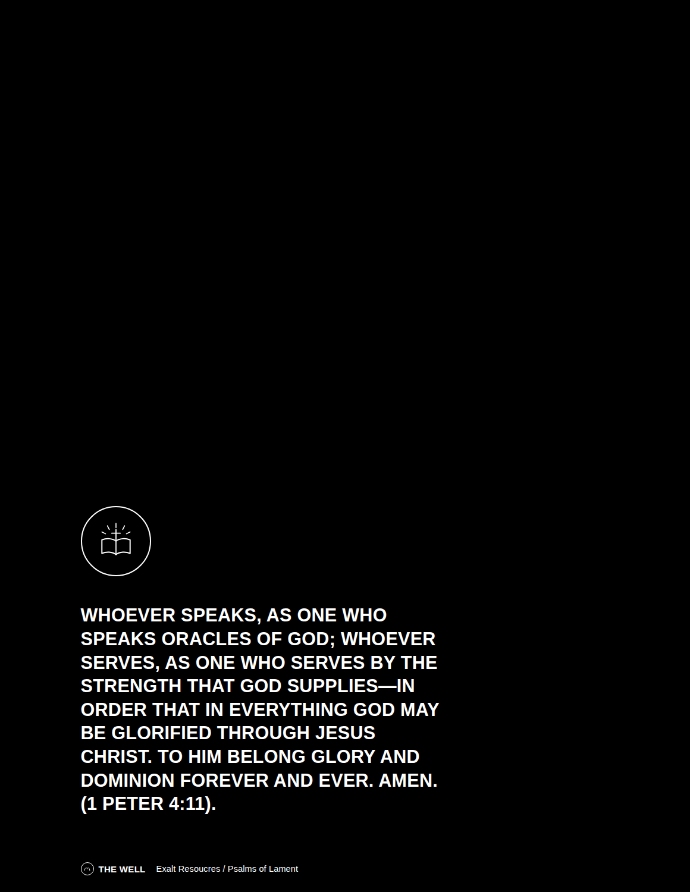Whoever speaks, as one who speaks oracles of God; whoever serves, as one who serves by the strength that God supplies—in order that in everything God may be glorified through Jesus Christ. To him belong glory and dominion forever and ever. Amen. (1 Peter 4:11).
The Well
Exalt Resoucres / Psalms of Lament